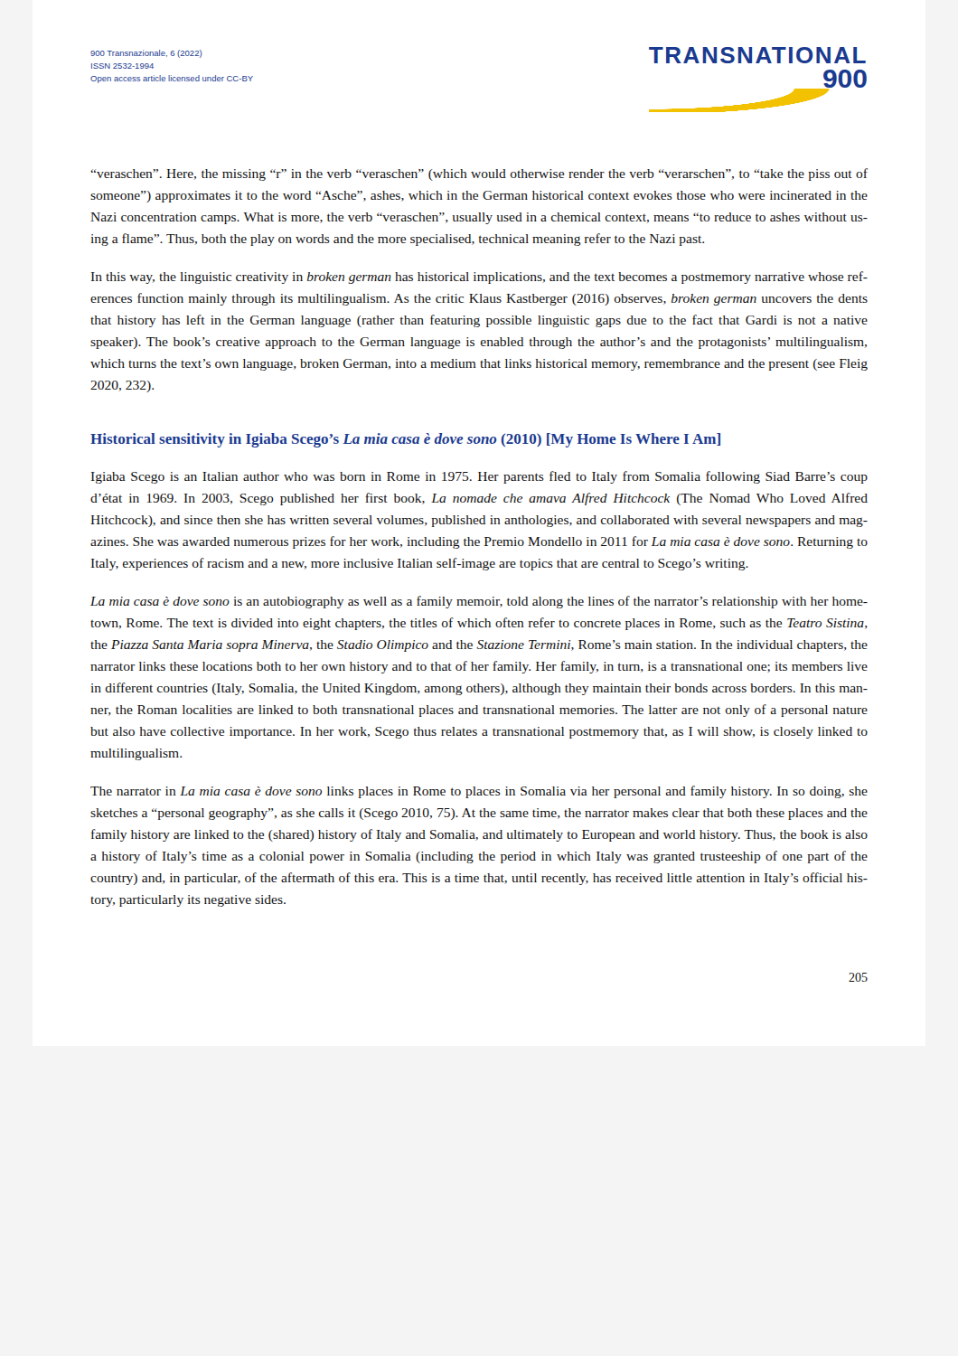900 Transnazionale, 6 (2022)
ISSN 2532-1994
Open access article licensed under CC-BY
TRANSNATIONAL 900
“veraschen”. Here, the missing “r” in the verb “veraschen” (which would otherwise render the verb “verarschen”, to “take the piss out of someone”) approximates it to the word “Asche”, ashes, which in the German historical context evokes those who were incinerated in the Nazi concentration camps. What is more, the verb “veraschen”, usually used in a chemical context, means “to reduce to ashes without using a flame”. Thus, both the play on words and the more specialised, technical meaning refer to the Nazi past.
In this way, the linguistic creativity in broken german has historical implications, and the text becomes a postmemory narrative whose references function mainly through its multilingualism. As the critic Klaus Kastberger (2016) observes, broken german uncovers the dents that history has left in the German language (rather than featuring possible linguistic gaps due to the fact that Gardi is not a native speaker). The book’s creative approach to the German language is enabled through the author’s and the protagonists’ multilingualism, which turns the text’s own language, broken German, into a medium that links historical memory, remembrance and the present (see Fleig 2020, 232).
Historical sensitivity in Igiaba Scego’s La mia casa è dove sono (2010) [My Home Is Where I Am]
Igiaba Scego is an Italian author who was born in Rome in 1975. Her parents fled to Italy from Somalia following Siad Barre’s coup d’état in 1969. In 2003, Scego published her first book, La nomade che amava Alfred Hitchcock (The Nomad Who Loved Alfred Hitchcock), and since then she has written several volumes, published in anthologies, and collaborated with several newspapers and magazines. She was awarded numerous prizes for her work, including the Premio Mondello in 2011 for La mia casa è dove sono. Returning to Italy, experiences of racism and a new, more inclusive Italian self-image are topics that are central to Scego’s writing.
La mia casa è dove sono is an autobiography as well as a family memoir, told along the lines of the narrator’s relationship with her hometown, Rome. The text is divided into eight chapters, the titles of which often refer to concrete places in Rome, such as the Teatro Sistina, the Piazza Santa Maria sopra Minerva, the Stadio Olimpico and the Stazione Termini, Rome’s main station. In the individual chapters, the narrator links these locations both to her own history and to that of her family. Her family, in turn, is a transnational one; its members live in different countries (Italy, Somalia, the United Kingdom, among others), although they maintain their bonds across borders. In this manner, the Roman localities are linked to both transnational places and transnational memories. The latter are not only of a personal nature but also have collective importance. In her work, Scego thus relates a transnational postmemory that, as I will show, is closely linked to multilingualism.
The narrator in La mia casa è dove sono links places in Rome to places in Somalia via her personal and family history. In so doing, she sketches a “personal geography”, as she calls it (Scego 2010, 75). At the same time, the narrator makes clear that both these places and the family history are linked to the (shared) history of Italy and Somalia, and ultimately to European and world history. Thus, the book is also a history of Italy’s time as a colonial power in Somalia (including the period in which Italy was granted trusteeship of one part of the country) and, in particular, of the aftermath of this era. This is a time that, until recently, has received little attention in Italy’s official history, particularly its negative sides.
205